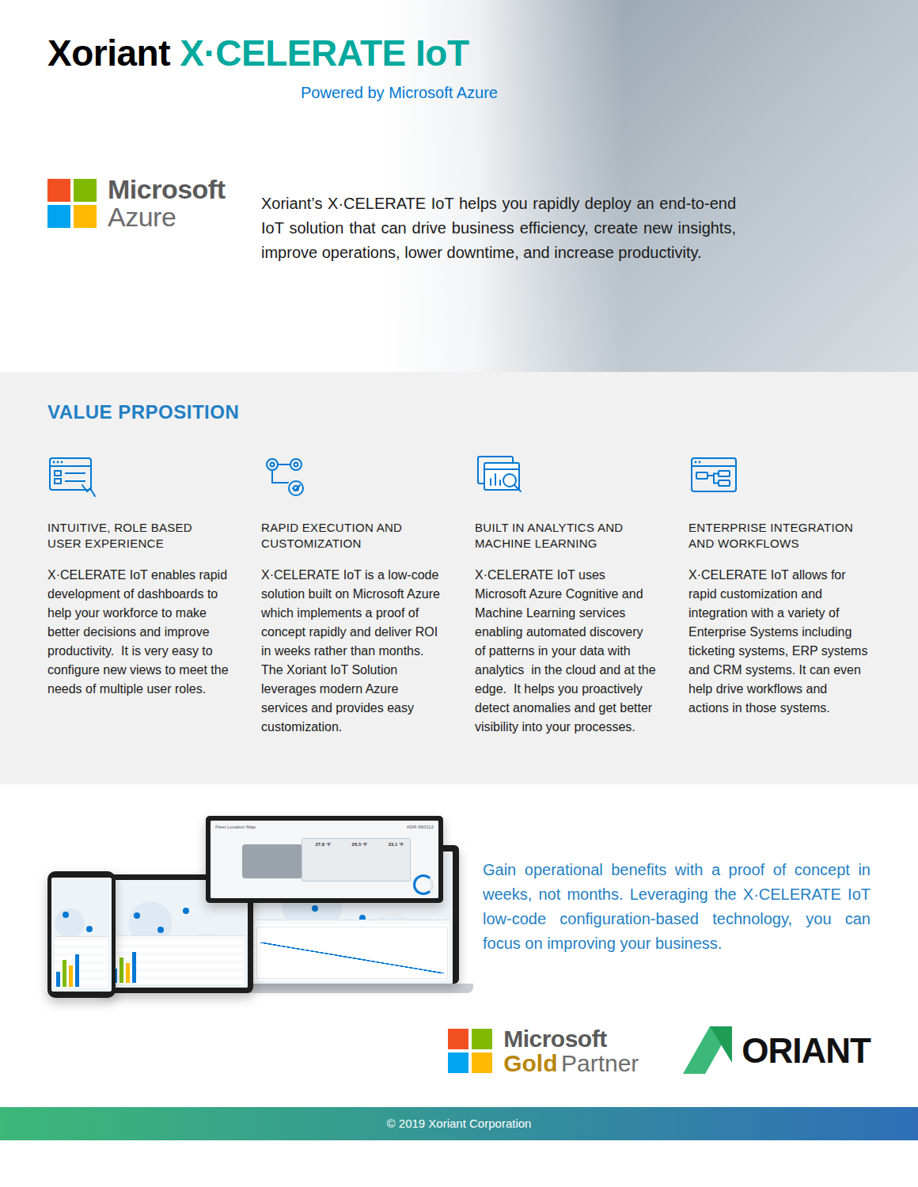Xoriant X·CELERATE IoT
Powered by Microsoft Azure
Microsoft Azure
Xoriant’s X·CELERATE IoT helps you rapidly deploy an end-to-end IoT solution that can drive business efficiency, create new insights, improve operations, lower downtime, and increase productivity.
VALUE PRPOSITION
INTUITIVE, ROLE BASED
USER EXPERIENCE
X·CELERATE IoT enables rapid development of dashboards to help your workforce to make better decisions and improve productivity. It is very easy to configure new views to meet the needs of multiple user roles.
RAPID EXECUTION AND
CUSTOMIZATION
X·CELERATE IoT is a low-code solution built on Microsoft Azure which implements a proof of concept rapidly and deliver ROI in weeks rather than months. The Xoriant IoT Solution leverages modern Azure services and provides easy customization.
BUILT IN ANALYTICS AND
MACHINE LEARNING
X·CELERATE IoT uses Microsoft Azure Cognitive and Machine Learning services enabling automated discovery of patterns in your data with analytics in the cloud and at the edge. It helps you proactively detect anomalies and get better visibility into your processes.
ENTERPRISE INTEGRATION
AND WORKFLOWS
X·CELERATE IoT allows for rapid customization and integration with a variety of Enterprise Systems including ticketing systems, ERP systems and CRM systems. It can even help drive workflows and actions in those systems.
Fleet Location Map ADR-560112
27.8 °F 26.5 °F 23.1 °F
Gain operational benefits with a proof of concept in weeks, not months. Leveraging the X·CELERATE IoT low-code configuration-based technology, you can focus on improving your business.
Microsoft Gold Partner
ORIANT
© 2019 Xoriant Corporation